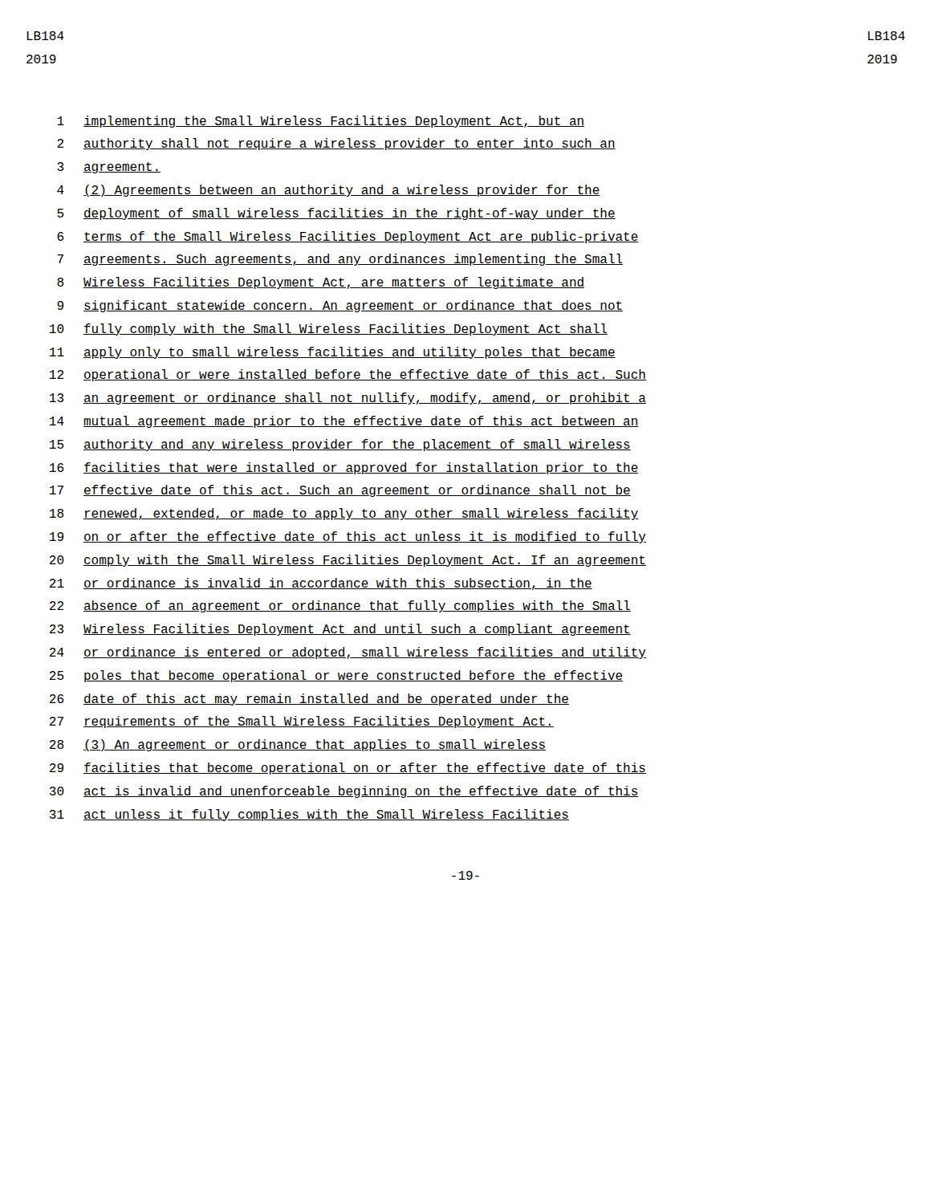LB184
2019
LB184
2019
1 implementing the Small Wireless Facilities Deployment Act, but an
2 authority shall not require a wireless provider to enter into such an
3 agreement.
4(2) Agreements between an authority and a wireless provider for the
5 deployment of small wireless facilities in the right-of-way under the
6 terms of the Small Wireless Facilities Deployment Act are public-private
7 agreements. Such agreements, and any ordinances implementing the Small
8 Wireless Facilities Deployment Act, are matters of legitimate and
9 significant statewide concern. An agreement or ordinance that does not
10 fully comply with the Small Wireless Facilities Deployment Act shall
11 apply only to small wireless facilities and utility poles that became
12 operational or were installed before the effective date of this act. Such
13 an agreement or ordinance shall not nullify, modify, amend, or prohibit a
14 mutual agreement made prior to the effective date of this act between an
15 authority and any wireless provider for the placement of small wireless
16 facilities that were installed or approved for installation prior to the
17 effective date of this act. Such an agreement or ordinance shall not be
18 renewed, extended, or made to apply to any other small wireless facility
19 on or after the effective date of this act unless it is modified to fully
20 comply with the Small Wireless Facilities Deployment Act. If an agreement
21 or ordinance is invalid in accordance with this subsection, in the
22 absence of an agreement or ordinance that fully complies with the Small
23 Wireless Facilities Deployment Act and until such a compliant agreement
24 or ordinance is entered or adopted, small wireless facilities and utility
25 poles that become operational or were constructed before the effective
26 date of this act may remain installed and be operated under the
27 requirements of the Small Wireless Facilities Deployment Act.
28(3) An agreement or ordinance that applies to small wireless
29 facilities that become operational on or after the effective date of this
30 act is invalid and unenforceable beginning on the effective date of this
31 act unless it fully complies with the Small Wireless Facilities
-19-